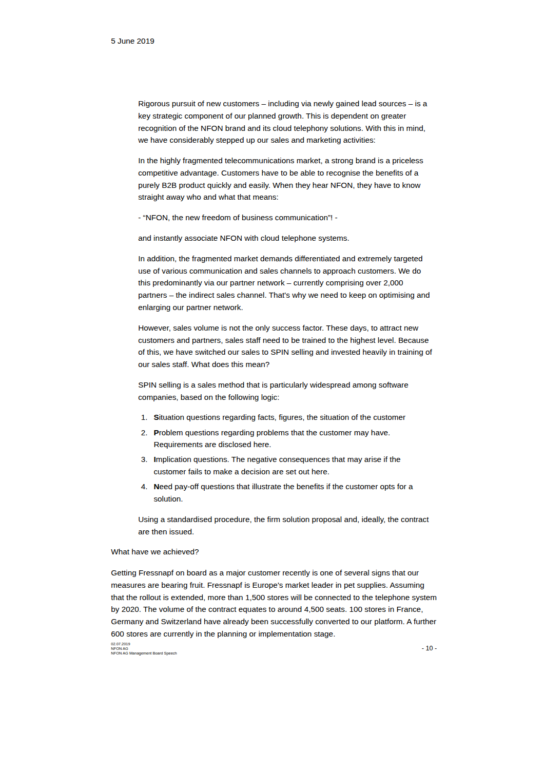5 June 2019
Rigorous pursuit of new customers – including via newly gained lead sources – is a key strategic component of our planned growth. This is dependent on greater recognition of the NFON brand and its cloud telephony solutions. With this in mind, we have considerably stepped up our sales and marketing activities:
In the highly fragmented telecommunications market, a strong brand is a priceless competitive advantage. Customers have to be able to recognise the benefits of a purely B2B product quickly and easily. When they hear NFON, they have to know straight away who and what that means:
- “NFON, the new freedom of business communication”! -
and instantly associate NFON with cloud telephone systems.
In addition, the fragmented market demands differentiated and extremely targeted use of various communication and sales channels to approach customers. We do this predominantly via our partner network – currently comprising over 2,000 partners – the indirect sales channel. That's why we need to keep on optimising and enlarging our partner network.
However, sales volume is not the only success factor. These days, to attract new customers and partners, sales staff need to be trained to the highest level. Because of this, we have switched our sales to SPIN selling and invested heavily in training of our sales staff. What does this mean?
SPIN selling is a sales method that is particularly widespread among software companies, based on the following logic:
Situation questions regarding facts, figures, the situation of the customer
Problem questions regarding problems that the customer may have. Requirements are disclosed here.
Implication questions. The negative consequences that may arise if the customer fails to make a decision are set out here.
Need pay-off questions that illustrate the benefits if the customer opts for a solution.
Using a standardised procedure, the firm solution proposal and, ideally, the contract are then issued.
What have we achieved?
Getting Fressnapf on board as a major customer recently is one of several signs that our measures are bearing fruit. Fressnapf is Europe's market leader in pet supplies. Assuming that the rollout is extended, more than 1,500 stores will be connected to the telephone system by 2020. The volume of the contract equates to around 4,500 seats. 100 stores in France, Germany and Switzerland have already been successfully converted to our platform. A further 600 stores are currently in the planning or implementation stage.
02.07.2019
NFON AG
NFON AG Management Board Speech
- 10 -